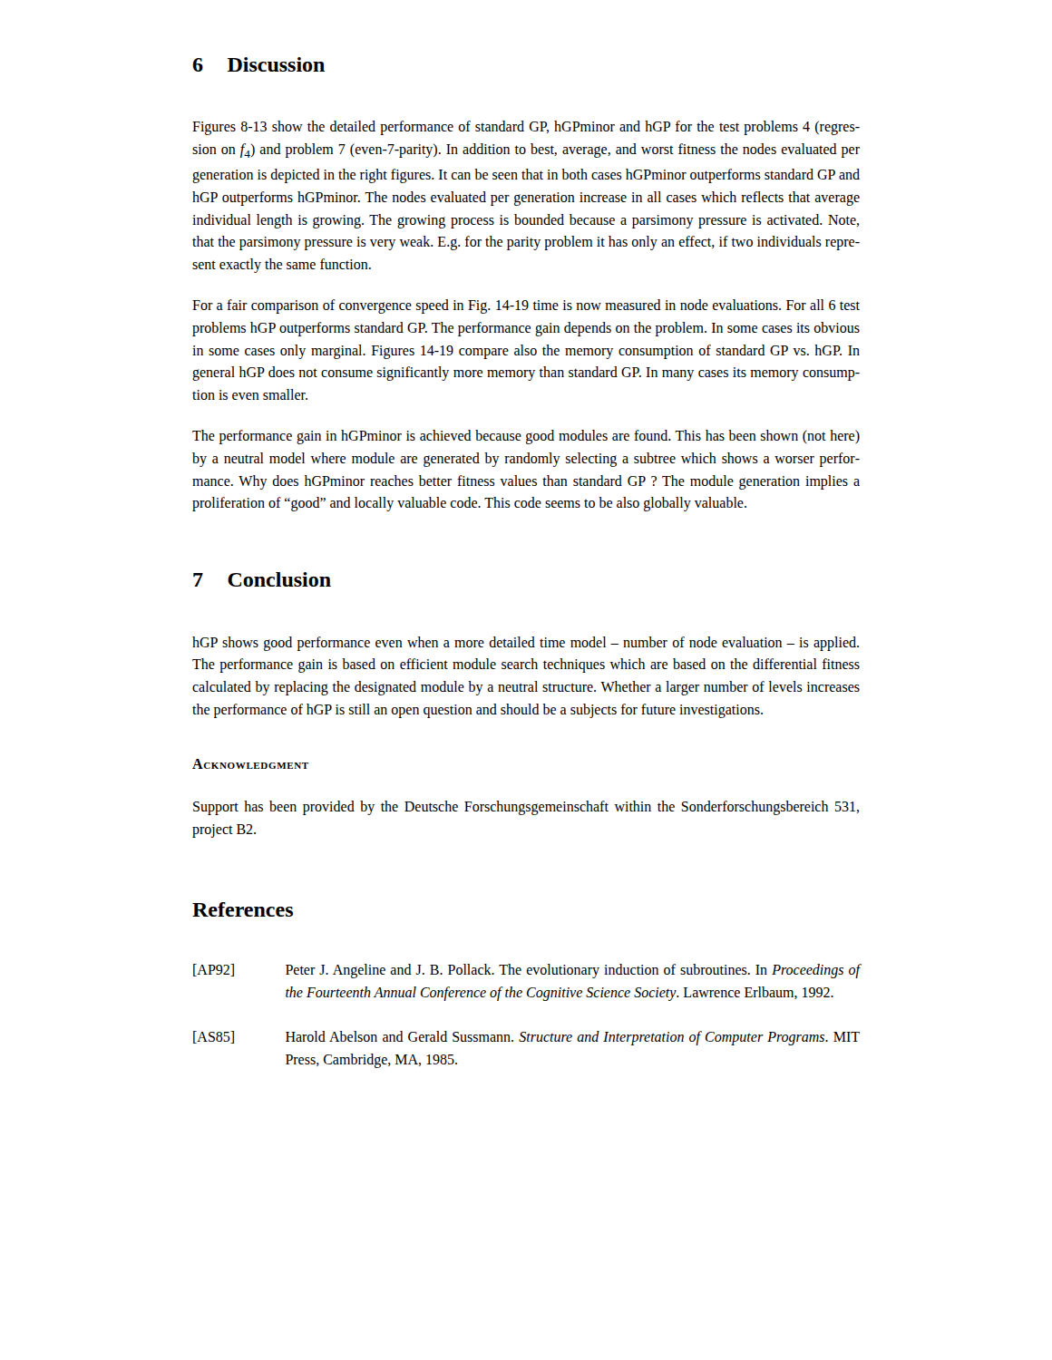6 Discussion
Figures 8-13 show the detailed performance of standard GP, hGPminor and hGP for the test problems 4 (regression on f4) and problem 7 (even-7-parity). In addition to best, average, and worst fitness the nodes evaluated per generation is depicted in the right figures. It can be seen that in both cases hGPminor outperforms standard GP and hGP outperforms hGPminor. The nodes evaluated per generation increase in all cases which reflects that average individual length is growing. The growing process is bounded because a parsimony pressure is activated. Note, that the parsimony pressure is very weak. E.g. for the parity problem it has only an effect, if two individuals represent exactly the same function.
For a fair comparison of convergence speed in Fig. 14-19 time is now measured in node evaluations. For all 6 test problems hGP outperforms standard GP. The performance gain depends on the problem. In some cases its obvious in some cases only marginal. Figures 14-19 compare also the memory consumption of standard GP vs. hGP. In general hGP does not consume significantly more memory than standard GP. In many cases its memory consumption is even smaller.
The performance gain in hGPminor is achieved because good modules are found. This has been shown (not here) by a neutral model where module are generated by randomly selecting a subtree which shows a worser performance. Why does hGPminor reaches better fitness values than standard GP ? The module generation implies a proliferation of “good” and locally valuable code. This code seems to be also globally valuable.
7 Conclusion
hGP shows good performance even when a more detailed time model – number of node evaluation – is applied. The performance gain is based on efficient module search techniques which are based on the differential fitness calculated by replacing the designated module by a neutral structure. Whether a larger number of levels increases the performance of hGP is still an open question and should be a subjects for future investigations.
Acknowledgment
Support has been provided by the Deutsche Forschungsgemeinschaft within the Sonderforschungsbereich 531, project B2.
References
[AP92]
Peter J. Angeline and J. B. Pollack. The evolutionary induction of subroutines. In Proceedings of the Fourteenth Annual Conference of the Cognitive Science Society. Lawrence Erlbaum, 1992.
[AS85]
Harold Abelson and Gerald Sussmann. Structure and Interpretation of Computer Programs. MIT Press, Cambridge, MA, 1985.